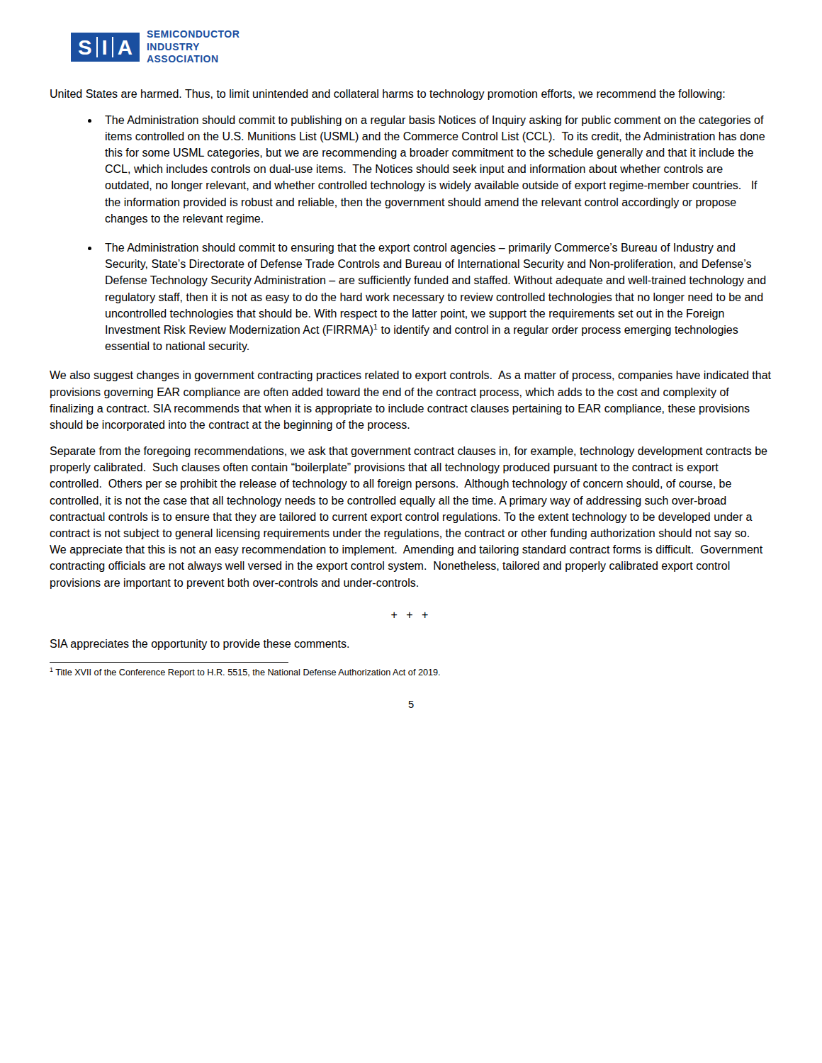SIA
SEMICONDUCTOR
INDUSTRY
ASSOCIATION
United States are harmed. Thus, to limit unintended and collateral harms to technology promotion efforts, we recommend the following:
The Administration should commit to publishing on a regular basis Notices of Inquiry asking for public comment on the categories of items controlled on the U.S. Munitions List (USML) and the Commerce Control List (CCL). To its credit, the Administration has done this for some USML categories, but we are recommending a broader commitment to the schedule generally and that it include the CCL, which includes controls on dual-use items. The Notices should seek input and information about whether controls are outdated, no longer relevant, and whether controlled technology is widely available outside of export regime-member countries. If the information provided is robust and reliable, then the government should amend the relevant control accordingly or propose changes to the relevant regime.
The Administration should commit to ensuring that the export control agencies – primarily Commerce’s Bureau of Industry and Security, State’s Directorate of Defense Trade Controls and Bureau of International Security and Non-proliferation, and Defense’s Defense Technology Security Administration – are sufficiently funded and staffed. Without adequate and well-trained technology and regulatory staff, then it is not as easy to do the hard work necessary to review controlled technologies that no longer need to be and uncontrolled technologies that should be. With respect to the latter point, we support the requirements set out in the Foreign Investment Risk Review Modernization Act (FIRRMA)1 to identify and control in a regular order process emerging technologies essential to national security.
We also suggest changes in government contracting practices related to export controls. As a matter of process, companies have indicated that provisions governing EAR compliance are often added toward the end of the contract process, which adds to the cost and complexity of finalizing a contract. SIA recommends that when it is appropriate to include contract clauses pertaining to EAR compliance, these provisions should be incorporated into the contract at the beginning of the process.
Separate from the foregoing recommendations, we ask that government contract clauses in, for example, technology development contracts be properly calibrated. Such clauses often contain “boilerplate” provisions that all technology produced pursuant to the contract is export controlled. Others per se prohibit the release of technology to all foreign persons. Although technology of concern should, of course, be controlled, it is not the case that all technology needs to be controlled equally all the time. A primary way of addressing such over-broad contractual controls is to ensure that they are tailored to current export control regulations. To the extent technology to be developed under a contract is not subject to general licensing requirements under the regulations, the contract or other funding authorization should not say so. We appreciate that this is not an easy recommendation to implement. Amending and tailoring standard contract forms is difficult. Government contracting officials are not always well versed in the export control system. Nonetheless, tailored and properly calibrated export control provisions are important to prevent both over-controls and under-controls.
+ + +
SIA appreciates the opportunity to provide these comments.
1 Title XVII of the Conference Report to H.R. 5515, the National Defense Authorization Act of 2019.
5